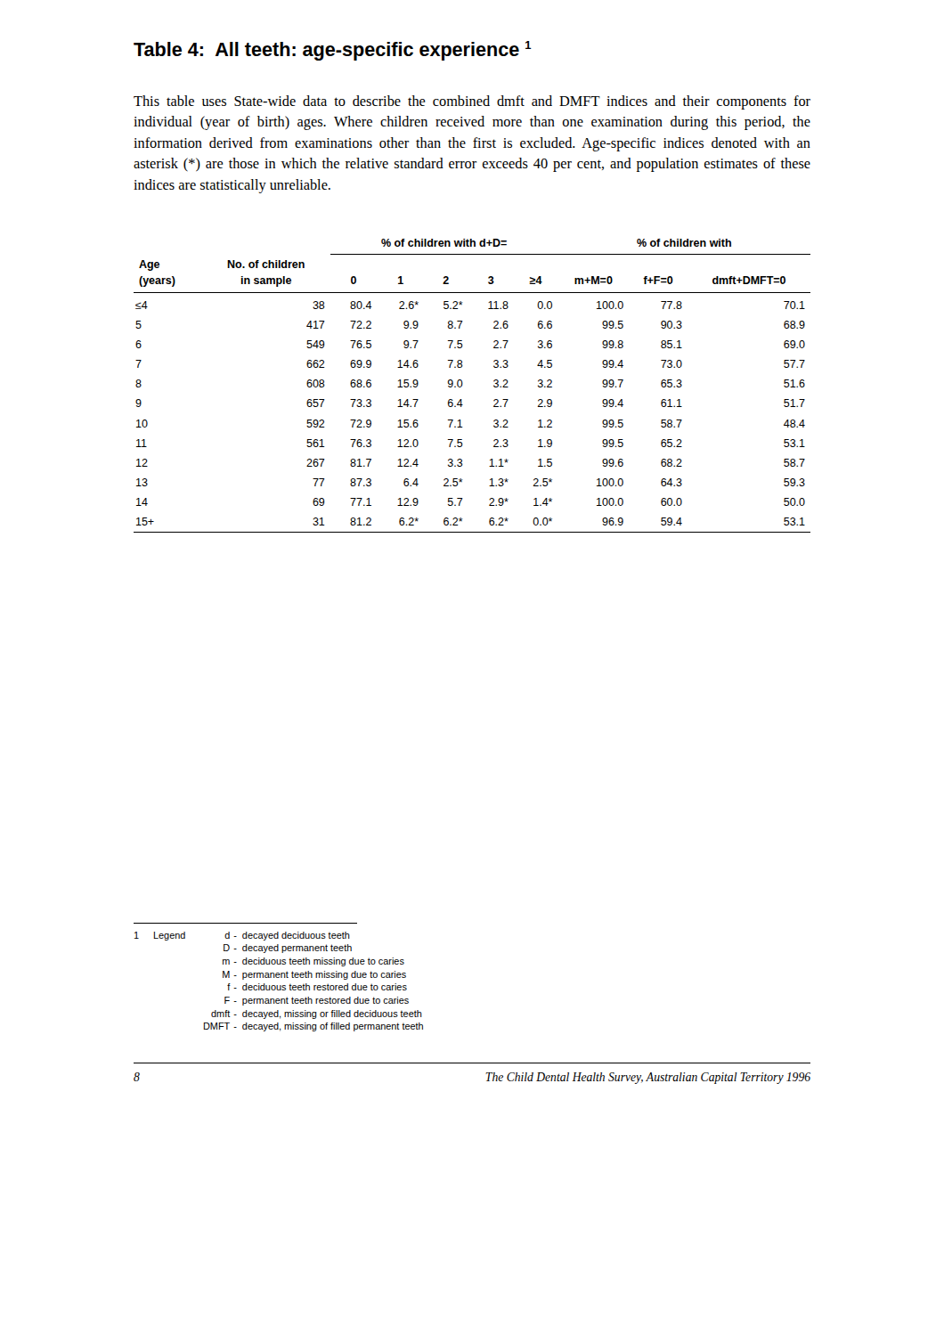Table 4: All teeth: age-specific experience 1
This table uses State-wide data to describe the combined dmft and DMFT indices and their components for individual (year of birth) ages. Where children received more than one examination during this period, the information derived from examinations other than the first is excluded. Age-specific indices denoted with an asterisk (*) are those in which the relative standard error exceeds 40 per cent, and population estimates of these indices are statistically unreliable.
| | | % of children with d+D= | % of children with |
| --- | --- | --- | --- |
| Age (years) | No. of children in sample | 0 | 1 | 2 | 3 | ≥4 | m+M=0 | f+F=0 | dmft+DMFT=0 |
| ≤4 | 38 | 80.4 | 2.6* | 5.2* | 11.8 | 0.0 | 100.0 | 77.8 | 70.1 |
| 5 | 417 | 72.2 | 9.9 | 8.7 | 2.6 | 6.6 | 99.5 | 90.3 | 68.9 |
| 6 | 549 | 76.5 | 9.7 | 7.5 | 2.7 | 3.6 | 99.8 | 85.1 | 69.0 |
| 7 | 662 | 69.9 | 14.6 | 7.8 | 3.3 | 4.5 | 99.4 | 73.0 | 57.7 |
| 8 | 608 | 68.6 | 15.9 | 9.0 | 3.2 | 3.2 | 99.7 | 65.3 | 51.6 |
| 9 | 657 | 73.3 | 14.7 | 6.4 | 2.7 | 2.9 | 99.4 | 61.1 | 51.7 |
| 10 | 592 | 72.9 | 15.6 | 7.1 | 3.2 | 1.2 | 99.5 | 58.7 | 48.4 |
| 11 | 561 | 76.3 | 12.0 | 7.5 | 2.3 | 1.9 | 99.5 | 65.2 | 53.1 |
| 12 | 267 | 81.7 | 12.4 | 3.3 | 1.1* | 1.5 | 99.6 | 68.2 | 58.7 |
| 13 | 77 | 87.3 | 6.4 | 2.5* | 1.3* | 2.5* | 100.0 | 64.3 | 59.3 |
| 14 | 69 | 77.1 | 12.9 | 5.7 | 2.9* | 1.4* | 100.0 | 60.0 | 50.0 |
| 15+ | 31 | 81.2 | 6.2* | 6.2* | 6.2* | 0.0* | 96.9 | 59.4 | 53.1 |
| 1 | Legend | d | - decayed deciduous teeth |
| | | D | - decayed permanent teeth |
| | | m | - deciduous teeth missing due to caries |
| | | M | - permanent teeth missing due to caries |
| | | f | - deciduous teeth restored due to caries |
| | | F | - permanent teeth restored due to caries |
| | | dmft | - decayed, missing or filled deciduous teeth |
| | | DMFT | - decayed, missing of filled permanent teeth |
8 The Child Dental Health Survey, Australian Capital Territory 1996